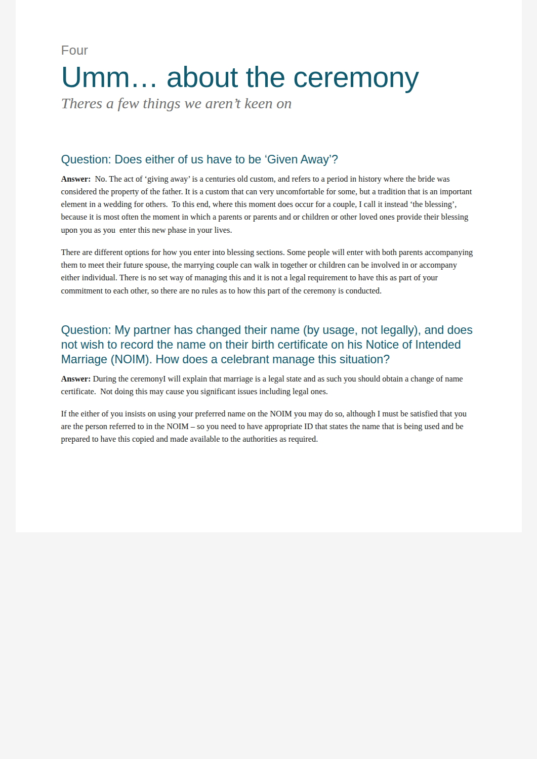Four
Umm… about the ceremony
Theres a few things we aren’t keen on
Question: Does either of us have to be ‘Given Away’?
Answer: No. The act of ‘giving away’ is a centuries old custom, and refers to a period in history where the bride was considered the property of the father. It is a custom that can very uncomfortable for some, but a tradition that is an important element in a wedding for others. To this end, where this moment does occur for a couple, I call it instead ‘the blessing’, because it is most often the moment in which a parents or parents and or children or other loved ones provide their blessing upon you as you enter this new phase in your lives.
There are different options for how you enter into blessing sections. Some people will enter with both parents accompanying them to meet their future spouse, the marrying couple can walk in together or children can be involved in or accompany either individual. There is no set way of managing this and it is not a legal requirement to have this as part of your commitment to each other, so there are no rules as to how this part of the ceremony is conducted.
Question: My partner has changed their name (by usage, not legally), and does not wish to record the name on their birth certificate on his Notice of Intended Marriage (NOIM). How does a celebrant manage this situation?
Answer: During the ceremonyI will explain that marriage is a legal state and as such you should obtain a change of name certificate. Not doing this may cause you significant issues including legal ones.
If the either of you insists on using your preferred name on the NOIM you may do so, although I must be satisfied that you are the person referred to in the NOIM – so you need to have appropriate ID that states the name that is being used and be prepared to have this copied and made available to the authorities as required.